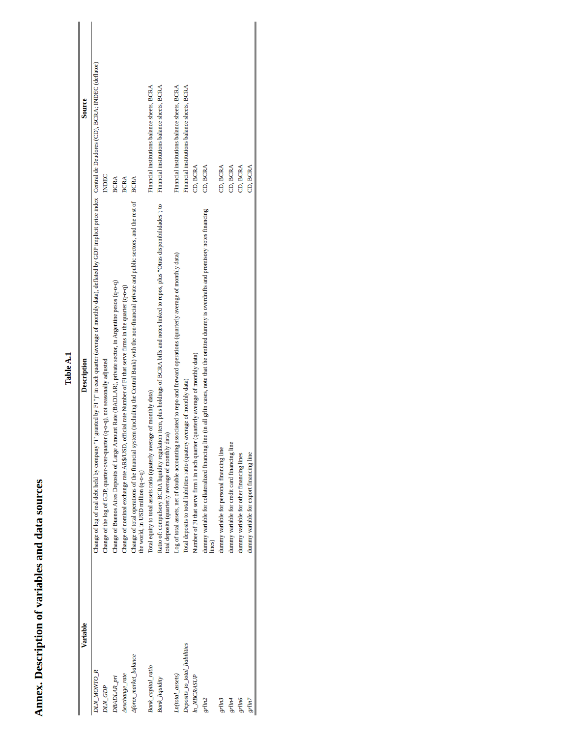Annex. Description of variables and data sources
Table A.1
| Variable | Description | Source |
| --- | --- | --- |
| DLN_MONTO_R | Change of log of real debt held by company "i" granted by FI "j" in each quarter (average of monthly data), deflated by GDP implicit price index | Central de Deudores (CD), BCRA; INDEC (deflator) |
| DLN_GDP | Change of the log of GDP, quarter-over-quarter (q-o-q), not seasonally adjusted | INDEC |
| DBADLAR_pri | Change of Buenos Aires Deposits of Large Amount Rate (BADLAR), private sector, in Argentine pesos (q-o-q) | BCRA |
| Δexchange_rate | Change of nominal exchange rate AR$/USD, official rate Number of FI that serve firms in the quarter (q-o-q) | BCRA |
| Δforex_market_balance | Change of total operations of the financial system (including the Central Bank) with the non-financial private and public sectors, and the rest of the world, in USD million (q-o-q) | BCRA |
| Bank_capital_ratio | Total equity to total assets ratio (quaterly average of monthly data) | Financial institutions balance sheets, BCRA |
| Bank_liquidity | Ratio of: compulsory BCRA liquidity regulation item, plus holdings of BCRA bills and notes linked to repos, plus "Otras disponibilidades"; to total deposits (quarterly average of monthly data) | Financial institutions balance sheets, BCRA |
| Ln(total_assets) | Log of total assets, net of double accounting associated to repo and forward operations (quarterly average of monthly data) | Financial institutions balance sheets, BCRA |
| Deposits_to_total_liabilities | Total deposits to total liabilities ratio (quatery average of monthly data) | Financial institutions balance sheets, BCRA |
| ln_NBCRASUP | Number of FI that serve firm i in each quarter (quarterly average of monthly data) | CD, BCRA |
| grlin2 | dummy variable for collateralized financing line (in all grlin cases, note that the omitted dummy is overdrafts and promisory notes financing lines) | CD, BCRA |
| grlin3 | dummy variable for personal financing line | CD, BCRA |
| grlin4 | dummy variable for credit card financing line | CD, BCRA |
| grlin6 | dummy variable for other financing lines | CD, BCRA |
| grlin7 | dummy variable for export financing line | CD, BCRA |